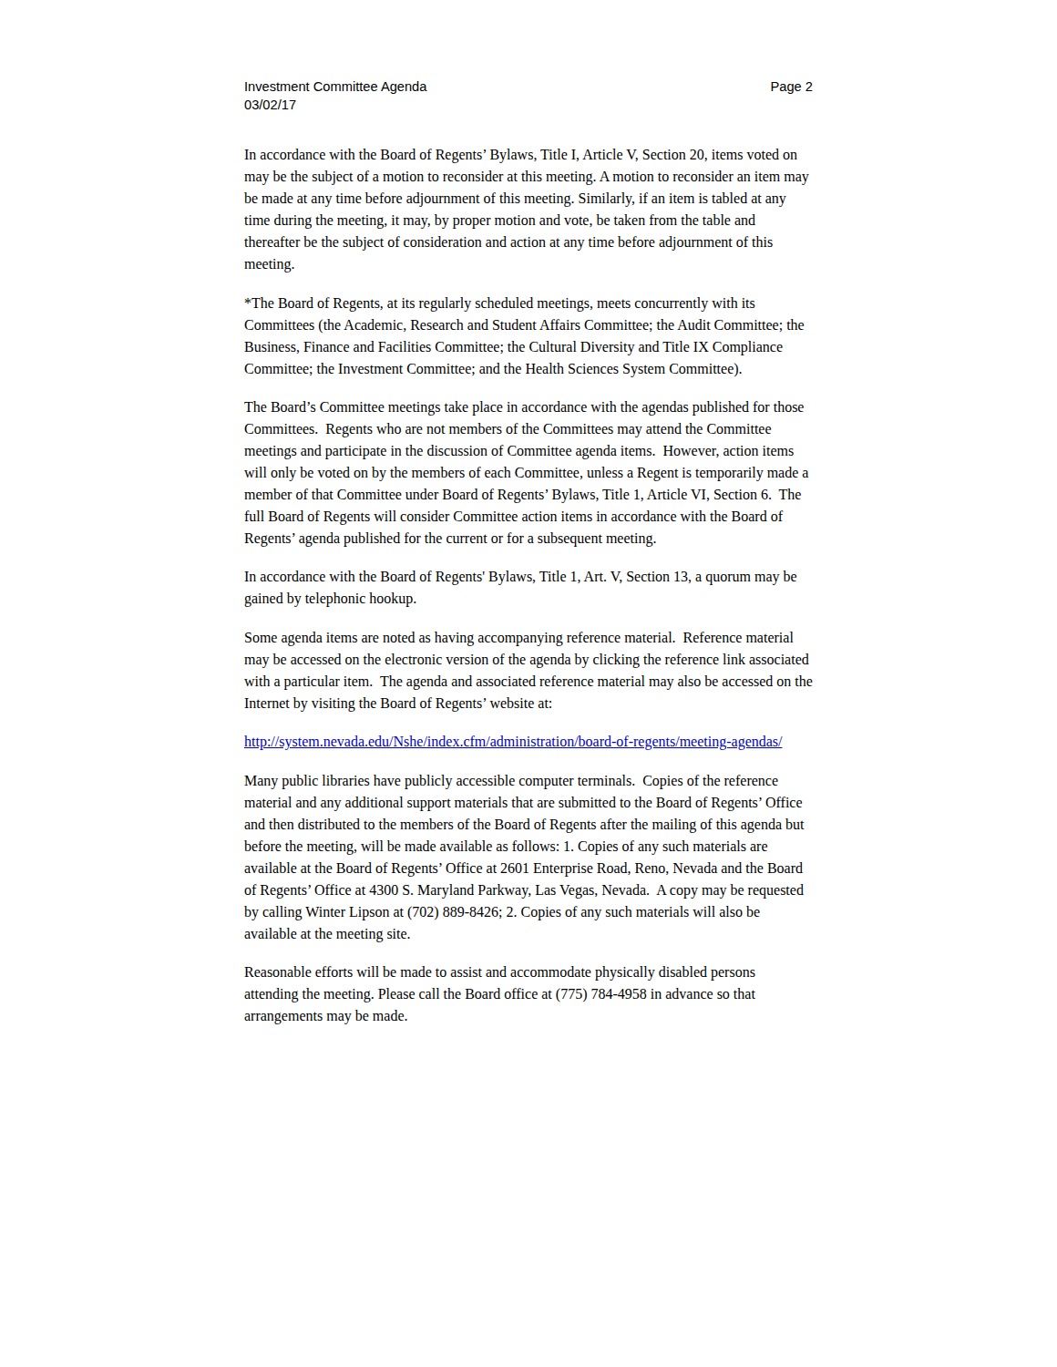Investment Committee Agenda
03/02/17
Page 2
In accordance with the Board of Regents’ Bylaws, Title I, Article V, Section 20, items voted on may be the subject of a motion to reconsider at this meeting. A motion to reconsider an item may be made at any time before adjournment of this meeting. Similarly, if an item is tabled at any time during the meeting, it may, by proper motion and vote, be taken from the table and thereafter be the subject of consideration and action at any time before adjournment of this meeting.
*The Board of Regents, at its regularly scheduled meetings, meets concurrently with its Committees (the Academic, Research and Student Affairs Committee; the Audit Committee; the Business, Finance and Facilities Committee; the Cultural Diversity and Title IX Compliance Committee; the Investment Committee; and the Health Sciences System Committee).
The Board’s Committee meetings take place in accordance with the agendas published for those Committees. Regents who are not members of the Committees may attend the Committee meetings and participate in the discussion of Committee agenda items. However, action items will only be voted on by the members of each Committee, unless a Regent is temporarily made a member of that Committee under Board of Regents’ Bylaws, Title 1, Article VI, Section 6. The full Board of Regents will consider Committee action items in accordance with the Board of Regents’ agenda published for the current or for a subsequent meeting.
In accordance with the Board of Regents' Bylaws, Title 1, Art. V, Section 13, a quorum may be gained by telephonic hookup.
Some agenda items are noted as having accompanying reference material. Reference material may be accessed on the electronic version of the agenda by clicking the reference link associated with a particular item. The agenda and associated reference material may also be accessed on the Internet by visiting the Board of Regents’ website at:
http://system.nevada.edu/Nshe/index.cfm/administration/board-of-regents/meeting-agendas/
Many public libraries have publicly accessible computer terminals. Copies of the reference material and any additional support materials that are submitted to the Board of Regents’ Office and then distributed to the members of the Board of Regents after the mailing of this agenda but before the meeting, will be made available as follows: 1. Copies of any such materials are available at the Board of Regents’ Office at 2601 Enterprise Road, Reno, Nevada and the Board of Regents’ Office at 4300 S. Maryland Parkway, Las Vegas, Nevada. A copy may be requested by calling Winter Lipson at (702) 889-8426; 2. Copies of any such materials will also be available at the meeting site.
Reasonable efforts will be made to assist and accommodate physically disabled persons attending the meeting. Please call the Board office at (775) 784-4958 in advance so that arrangements may be made.